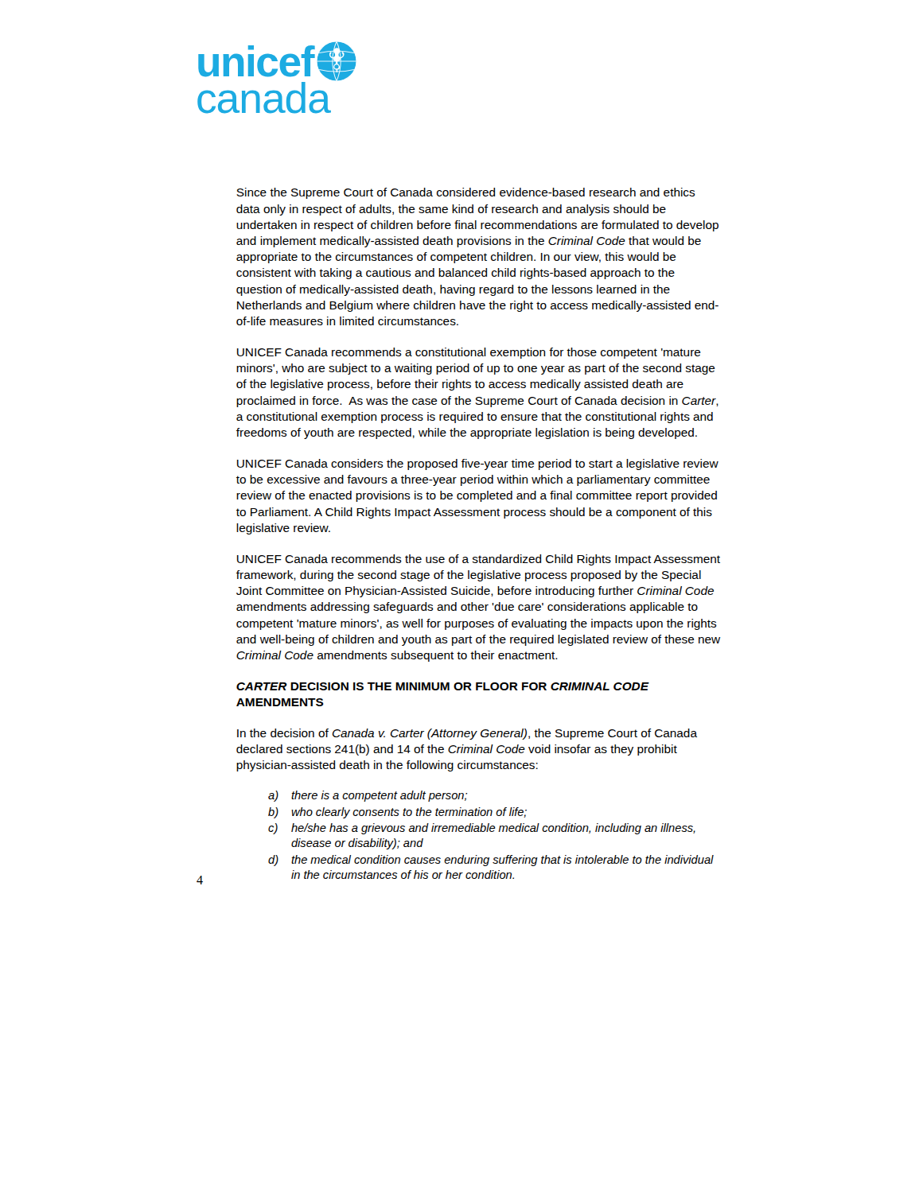unicef
canada
Since the Supreme Court of Canada considered evidence-based research and ethics data only in respect of adults, the same kind of research and analysis should be undertaken in respect of children before final recommendations are formulated to develop and implement medically-assisted death provisions in the Criminal Code that would be appropriate to the circumstances of competent children. In our view, this would be consistent with taking a cautious and balanced child rights-based approach to the question of medically-assisted death, having regard to the lessons learned in the Netherlands and Belgium where children have the right to access medically-assisted end-of-life measures in limited circumstances.
UNICEF Canada recommends a constitutional exemption for those competent 'mature minors', who are subject to a waiting period of up to one year as part of the second stage of the legislative process, before their rights to access medically assisted death are proclaimed in force. As was the case of the Supreme Court of Canada decision in Carter, a constitutional exemption process is required to ensure that the constitutional rights and freedoms of youth are respected, while the appropriate legislation is being developed.
UNICEF Canada considers the proposed five-year time period to start a legislative review to be excessive and favours a three-year period within which a parliamentary committee review of the enacted provisions is to be completed and a final committee report provided to Parliament. A Child Rights Impact Assessment process should be a component of this legislative review.
UNICEF Canada recommends the use of a standardized Child Rights Impact Assessment framework, during the second stage of the legislative process proposed by the Special Joint Committee on Physician-Assisted Suicide, before introducing further Criminal Code amendments addressing safeguards and other 'due care' considerations applicable to competent 'mature minors', as well for purposes of evaluating the impacts upon the rights and well-being of children and youth as part of the required legislated review of these new Criminal Code amendments subsequent to their enactment.
CARTER DECISION IS THE MINIMUM OR FLOOR FOR CRIMINAL CODE AMENDMENTS
In the decision of Canada v. Carter (Attorney General), the Supreme Court of Canada declared sections 241(b) and 14 of the Criminal Code void insofar as they prohibit physician-assisted death in the following circumstances:
there is a competent adult person;
who clearly consents to the termination of life;
he/she has a grievous and irremediable medical condition, including an illness, disease or disability); and
the medical condition causes enduring suffering that is intolerable to the individual in the circumstances of his or her condition.
4